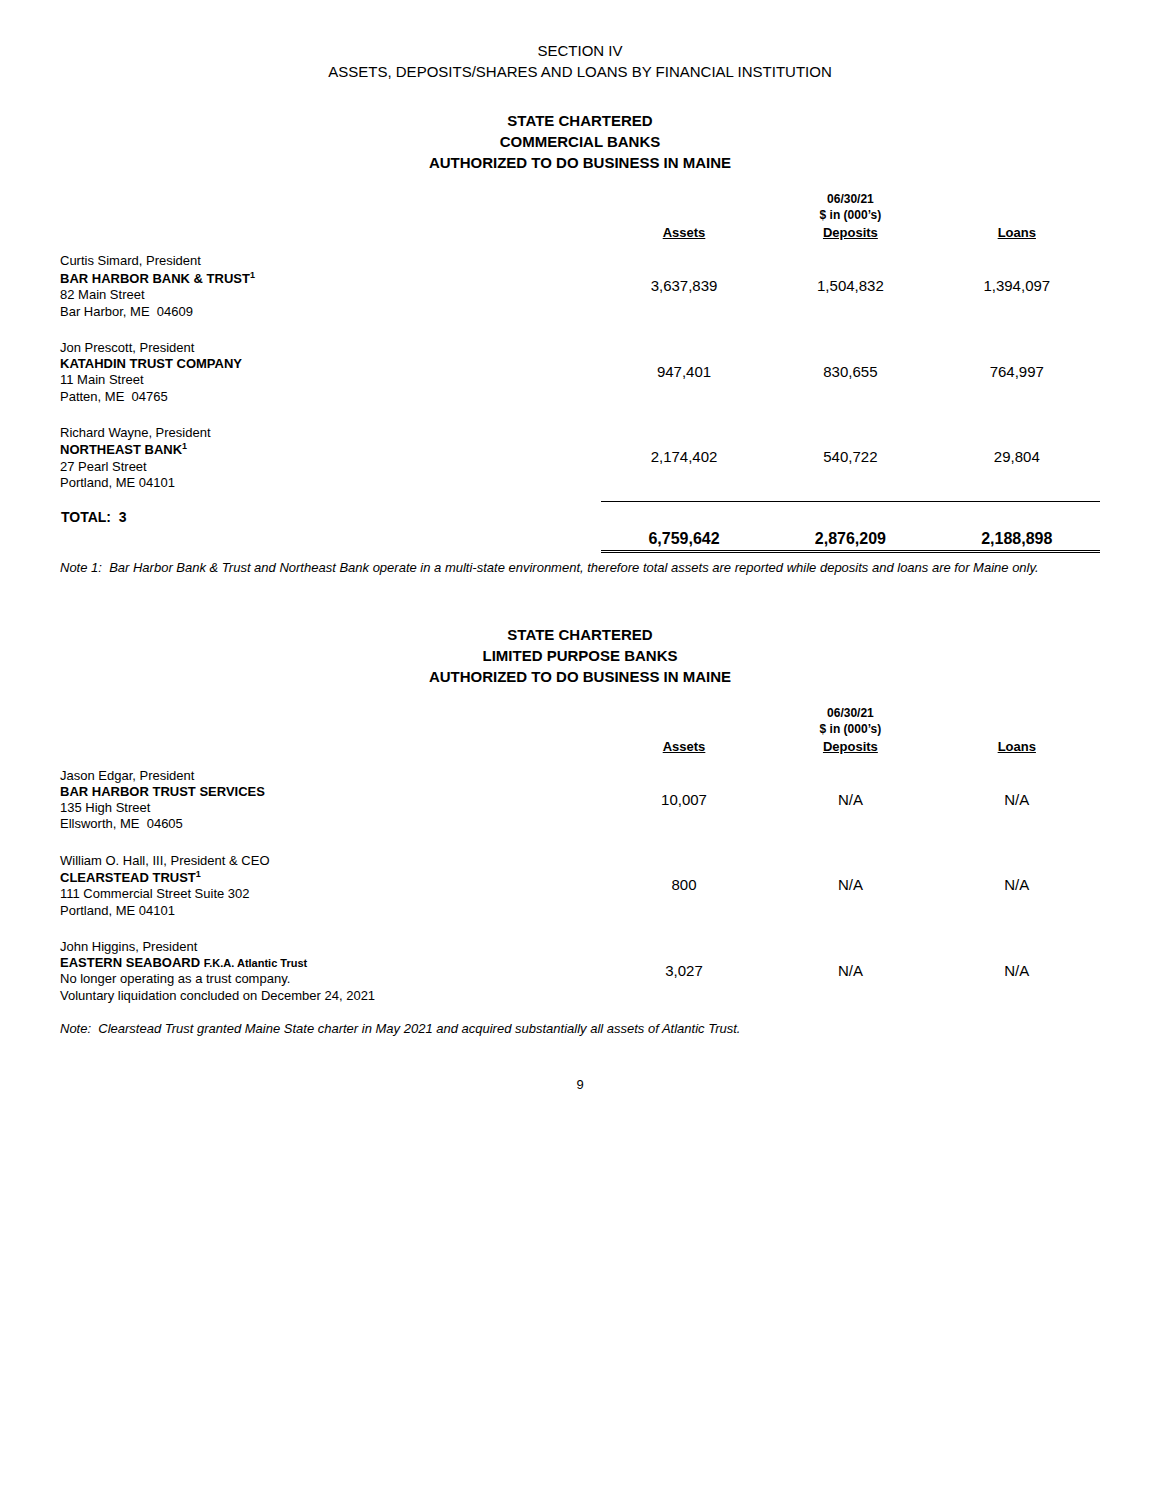SECTION IV
ASSETS, DEPOSITS/SHARES AND LOANS BY FINANCIAL INSTITUTION
STATE CHARTERED
COMMERCIAL BANKS
AUTHORIZED TO DO BUSINESS IN MAINE
| | 06/30/21 $ in (000’s) |
| | Assets | Deposits | Loans |
| Curtis Simard, President BAR HARBOR BANK & TRUST 1 82 Main Street Bar Harbor, ME 04609 | 3,637,839 | 1,504,832 | 1,394,097 |
| Jon Prescott, President KATAHDIN TRUST COMPANY 11 Main Street Patten, ME 04765 | 947,401 | 830,655 | 764,997 |
| Richard Wayne, President NORTHEAST BANK 1 27 Pearl Street Portland, ME 04101 | 2,174,402 | 540,722 | 29,804 |
| TOTAL: 3 | | | |
| | 6,759,642 | 2,876,209 | 2,188,898 |
Note 1: Bar Harbor Bank & Trust and Northeast Bank operate in a multi-state environment, therefore total assets are reported while deposits and loans are for Maine only.
STATE CHARTERED
LIMITED PURPOSE BANKS
AUTHORIZED TO DO BUSINESS IN MAINE
| | 06/30/21 $ in (000’s) |
| | Assets | Deposits | Loans |
| Jason Edgar, President BAR HARBOR TRUST SERVICES 135 High Street Ellsworth, ME 04605 | 10,007 | N/A | N/A |
| William O. Hall, III, President & CEO CLEARSTEAD TRUST 1 111 Commercial Street Suite 302 Portland, ME 04101 | 800 | N/A | N/A |
| John Higgins, President EASTERN SEABOARD F.K.A. Atlantic Trust No longer operating as a trust company. Voluntary liquidation concluded on December 24, 2021 | 3,027 | N/A | N/A |
Note: Clearstead Trust granted Maine State charter in May 2021 and acquired substantially all assets of Atlantic Trust.
9